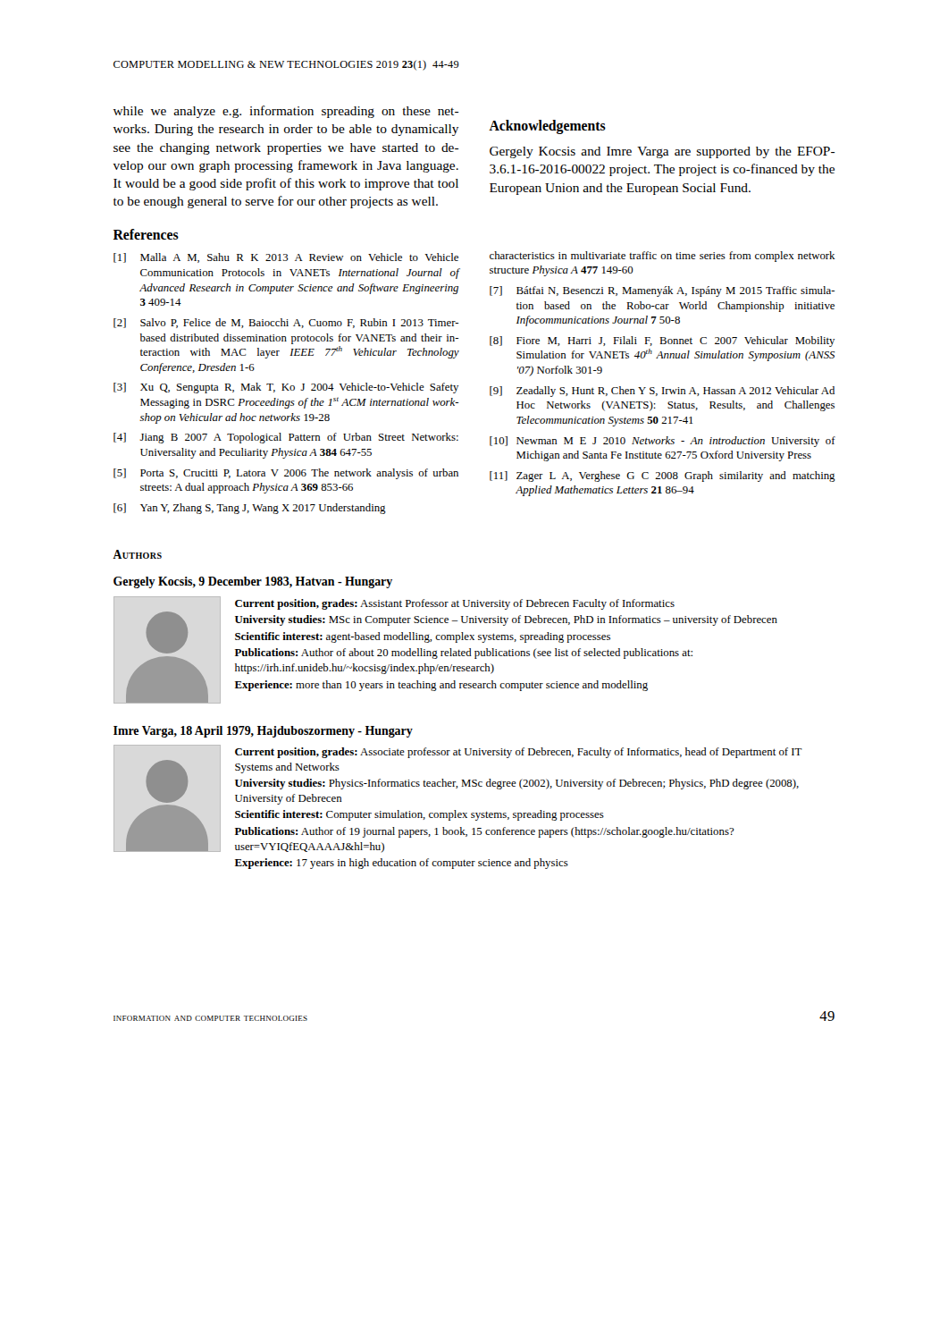COMPUTER MODELLING & NEW TECHNOLOGIES 2019 23(1) 44-49
while we analyze e.g. information spreading on these networks. During the research in order to be able to dynamically see the changing network properties we have started to develop our own graph processing framework in Java language. It would be a good side profit of this work to improve that tool to be enough general to serve for our other projects as well.
References
[1] Malla A M, Sahu R K 2013 A Review on Vehicle to Vehicle Communication Protocols in VANETs International Journal of Advanced Research in Computer Science and Software Engineering 3 409-14
[2] Salvo P, Felice de M, Baiocchi A, Cuomo F, Rubin I 2013 Timer-based distributed dissemination protocols for VANETs and their interaction with MAC layer IEEE 77th Vehicular Technology Conference, Dresden 1-6
[3] Xu Q, Sengupta R, Mak T, Ko J 2004 Vehicle-to-Vehicle Safety Messaging in DSRC Proceedings of the 1st ACM international workshop on Vehicular ad hoc networks 19-28
[4] Jiang B 2007 A Topological Pattern of Urban Street Networks: Universality and Peculiarity Physica A 384 647-55
[5] Porta S, Crucitti P, Latora V 2006 The network analysis of urban streets: A dual approach Physica A 369 853-66
[6] Yan Y, Zhang S, Tang J, Wang X 2017 Understanding
Acknowledgements
Gergely Kocsis and Imre Varga are supported by the EFOP-3.6.1-16-2016-00022 project. The project is co-financed by the European Union and the European Social Fund.
characteristics in multivariate traffic on time series from complex network structure Physica A 477 149-60
[7] Bátfai N, Besenczi R, Mamenyák A, Ispány M 2015 Traffic simulation based on the Robo-car World Championship initiative Infocommunications Journal 7 50-8
[8] Fiore M, Harri J, Filali F, Bonnet C 2007 Vehicular Mobility Simulation for VANETs 40th Annual Simulation Symposium (ANSS '07) Norfolk 301-9
[9] Zeadally S, Hunt R, Chen Y S, Irwin A, Hassan A 2012 Vehicular Ad Hoc Networks (VANETS): Status, Results, and Challenges Telecommunication Systems 50 217-41
[10] Newman M E J 2010 Networks - An introduction University of Michigan and Santa Fe Institute 627-75 Oxford University Press
[11] Zager L A, Verghese G C 2008 Graph similarity and matching Applied Mathematics Letters 21 86–94
Authors
Gergely Kocsis, 9 December 1983, Hatvan - Hungary
Current position, grades: Assistant Professor at University of Debrecen Faculty of Informatics
University studies: MSc in Computer Science – University of Debrecen, PhD in Informatics – university of Debrecen
Scientific interest: agent-based modelling, complex systems, spreading processes
Publications: Author of about 20 modelling related publications (see list of selected publications at: https://irh.inf.unideb.hu/~kocsisg/index.php/en/research)
Experience: more than 10 years in teaching and research computer science and modelling
Imre Varga, 18 April 1979, Hajduboszormeny - Hungary
Current position, grades: Associate professor at University of Debrecen, Faculty of Informatics, head of Department of IT Systems and Networks
University studies: Physics-Informatics teacher, MSc degree (2002), University of Debrecen; Physics, PhD degree (2008), University of Debrecen
Scientific interest: Computer simulation, complex systems, spreading processes
Publications: Author of 19 journal papers, 1 book, 15 conference papers (https://scholar.google.hu/citations?user=VYIQfEQAAAAJ&hl=hu)
Experience: 17 years in high education of computer science and physics
information and computer technologies
49